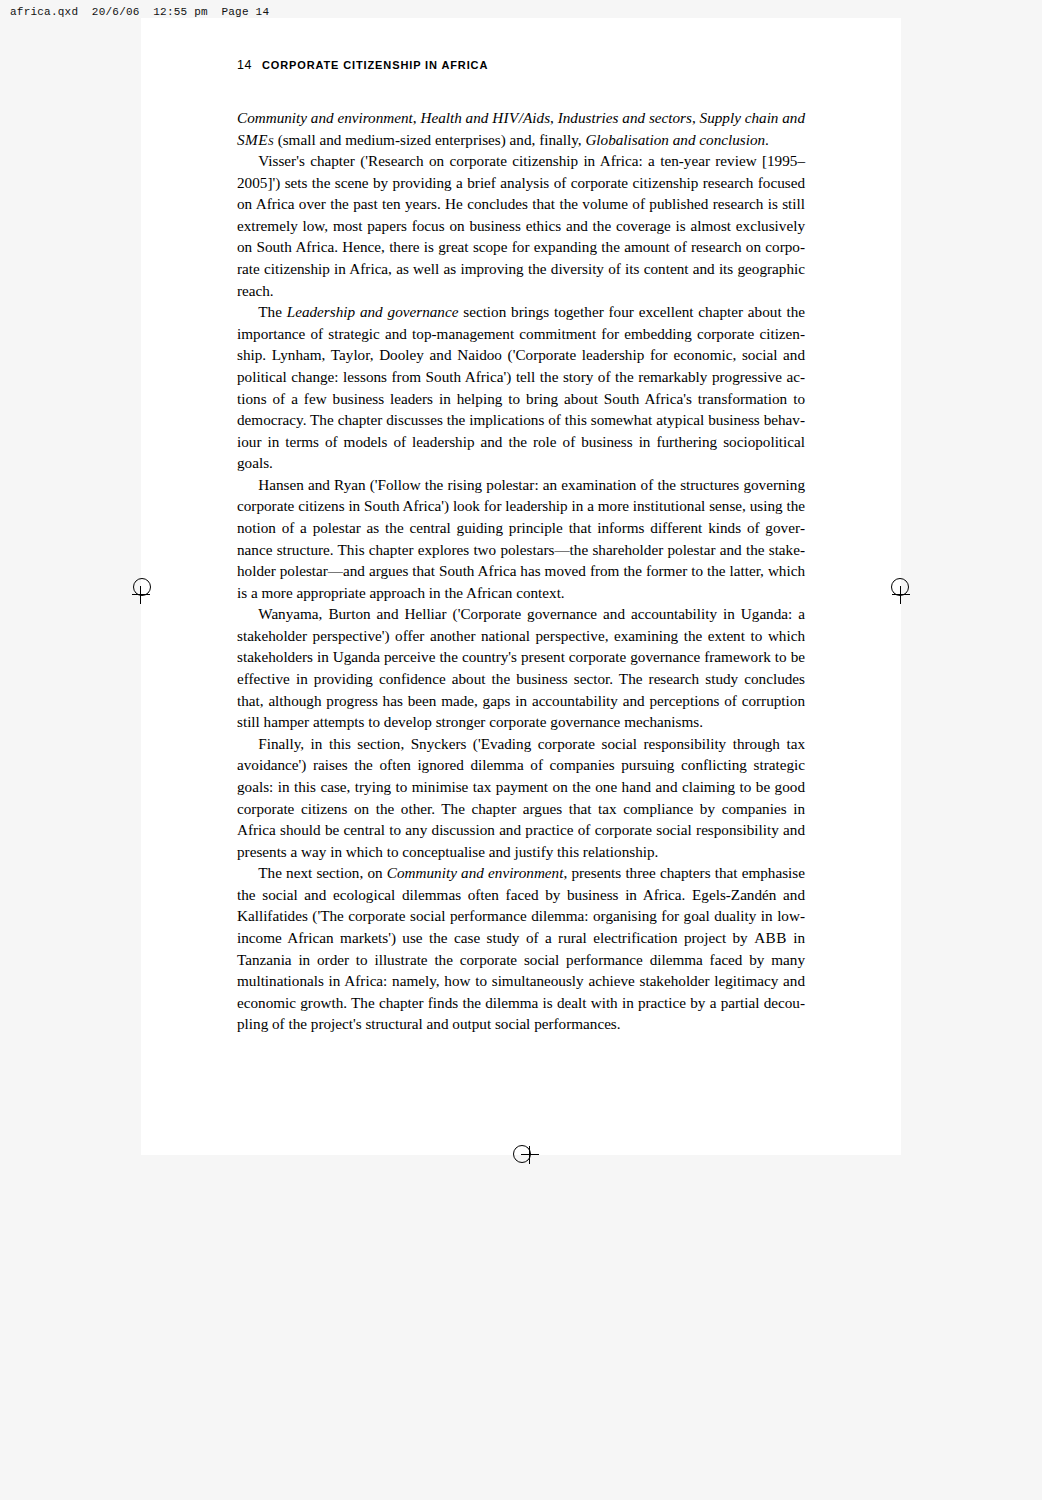africa.qxd 20/6/06 12:55 pm Page 14
14 CORPORATE CITIZENSHIP IN AFRICA
Community and environment, Health and HIV/Aids, Industries and sectors, Supply chain and SMEs (small and medium-sized enterprises) and, finally, Globalisation and conclusion.
Visser's chapter ('Research on corporate citizenship in Africa: a ten-year review [1995–2005]') sets the scene by providing a brief analysis of corporate citizenship research focused on Africa over the past ten years. He concludes that the volume of published research is still extremely low, most papers focus on business ethics and the coverage is almost exclusively on South Africa. Hence, there is great scope for expanding the amount of research on corporate citizenship in Africa, as well as improving the diversity of its content and its geographic reach.
The Leadership and governance section brings together four excellent chapter about the importance of strategic and top-management commitment for embedding corporate citizenship. Lynham, Taylor, Dooley and Naidoo ('Corporate leadership for economic, social and political change: lessons from South Africa') tell the story of the remarkably progressive actions of a few business leaders in helping to bring about South Africa's transformation to democracy. The chapter discusses the implications of this somewhat atypical business behaviour in terms of models of leadership and the role of business in furthering sociopolitical goals.
Hansen and Ryan ('Follow the rising polestar: an examination of the structures governing corporate citizens in South Africa') look for leadership in a more institutional sense, using the notion of a polestar as the central guiding principle that informs different kinds of governance structure. This chapter explores two polestars—the shareholder polestar and the stakeholder polestar—and argues that South Africa has moved from the former to the latter, which is a more appropriate approach in the African context.
Wanyama, Burton and Helliar ('Corporate governance and accountability in Uganda: a stakeholder perspective') offer another national perspective, examining the extent to which stakeholders in Uganda perceive the country's present corporate governance framework to be effective in providing confidence about the business sector. The research study concludes that, although progress has been made, gaps in accountability and perceptions of corruption still hamper attempts to develop stronger corporate governance mechanisms.
Finally, in this section, Snyckers ('Evading corporate social responsibility through tax avoidance') raises the often ignored dilemma of companies pursuing conflicting strategic goals: in this case, trying to minimise tax payment on the one hand and claiming to be good corporate citizens on the other. The chapter argues that tax compliance by companies in Africa should be central to any discussion and practice of corporate social responsibility and presents a way in which to conceptualise and justify this relationship.
The next section, on Community and environment, presents three chapters that emphasise the social and ecological dilemmas often faced by business in Africa. Egels-Zandén and Kallifatides ('The corporate social performance dilemma: organising for goal duality in low-income African markets') use the case study of a rural electrification project by ABB in Tanzania in order to illustrate the corporate social performance dilemma faced by many multinationals in Africa: namely, how to simultaneously achieve stakeholder legitimacy and economic growth. The chapter finds the dilemma is dealt with in practice by a partial decoupling of the project's structural and output social performances.